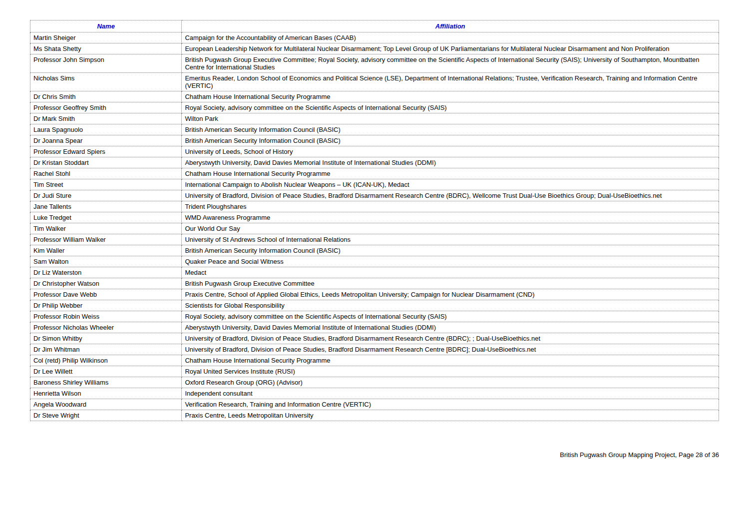| Name | Affiliation |
| --- | --- |
| Martin Sheiger | Campaign for the Accountability of American Bases (CAAB) |
| Ms Shata Shetty | European Leadership Network for Multilateral Nuclear Disarmament; Top Level Group of UK Parliamentarians for Multilateral Nuclear Disarmament and Non Proliferation |
| Professor John Simpson | British Pugwash Group Executive Committee; Royal Society, advisory committee on the Scientific Aspects of International Security (SAIS); University of Southampton, Mountbatten Centre for International Studies |
| Nicholas Sims | Emeritus Reader, London School of Economics and Political Science (LSE), Department of International Relations; Trustee, Verification Research, Training and Information Centre (VERTIC) |
| Dr Chris Smith | Chatham House International Security Programme |
| Professor Geoffrey Smith | Royal Society, advisory committee on the Scientific Aspects of International Security (SAIS) |
| Dr Mark Smith | Wilton Park |
| Laura Spagnuolo | British American Security Information Council (BASIC) |
| Dr Joanna Spear | British American Security Information Council (BASIC) |
| Professor Edward Spiers | University of Leeds, School of History |
| Dr Kristan Stoddart | Aberystwyth University, David Davies Memorial Institute of International Studies (DDMI) |
| Rachel Stohl | Chatham House International Security Programme |
| Tim Street | International Campaign to Abolish Nuclear Weapons – UK (ICAN-UK), Medact |
| Dr Judi Sture | University of Bradford, Division of Peace Studies, Bradford Disarmament Research Centre (BDRC), Wellcome Trust Dual-Use Bioethics Group; Dual-UseBioethics.net |
| Jane Tallents | Trident Ploughshares |
| Luke Tredget | WMD Awareness Programme |
| Tim Walker | Our World Our Say |
| Professor William Walker | University of St Andrews School of International Relations |
| Kim Waller | British American Security Information Council (BASIC) |
| Sam Walton | Quaker Peace and Social Witness |
| Dr Liz Waterston | Medact |
| Dr Christopher Watson | British Pugwash Group Executive Committee |
| Professor Dave Webb | Praxis Centre, School of Applied Global Ethics, Leeds Metropolitan University; Campaign for Nuclear Disarmament (CND) |
| Dr Philip Webber | Scientists for Global Responsibility |
| Professor Robin Weiss | Royal Society, advisory committee on the Scientific Aspects of International Security (SAIS) |
| Professor Nicholas Wheeler | Aberystwyth University, David Davies Memorial Institute of International Studies (DDMI) |
| Dr Simon Whitby | University of Bradford, Division of Peace Studies, Bradford Disarmament Research Centre (BDRC); ; Dual-UseBioethics.net |
| Dr Jim Whitman | University of Bradford, Division of Peace Studies, Bradford Disarmament Research Centre [BDRC]; Dual-UseBioethics.net |
| Col (retd) Philip Wilkinson | Chatham House International Security Programme |
| Dr Lee Willett | Royal United Services Institute (RUSI) |
| Baroness Shirley Williams | Oxford Research Group (ORG) (Advisor) |
| Henrietta Wilson | Independent consultant |
| Angela Woodward | Verification Research, Training and Information Centre (VERTIC) |
| Dr Steve Wright | Praxis Centre, Leeds Metropolitan University |
British Pugwash Group Mapping Project, Page 28 of 36